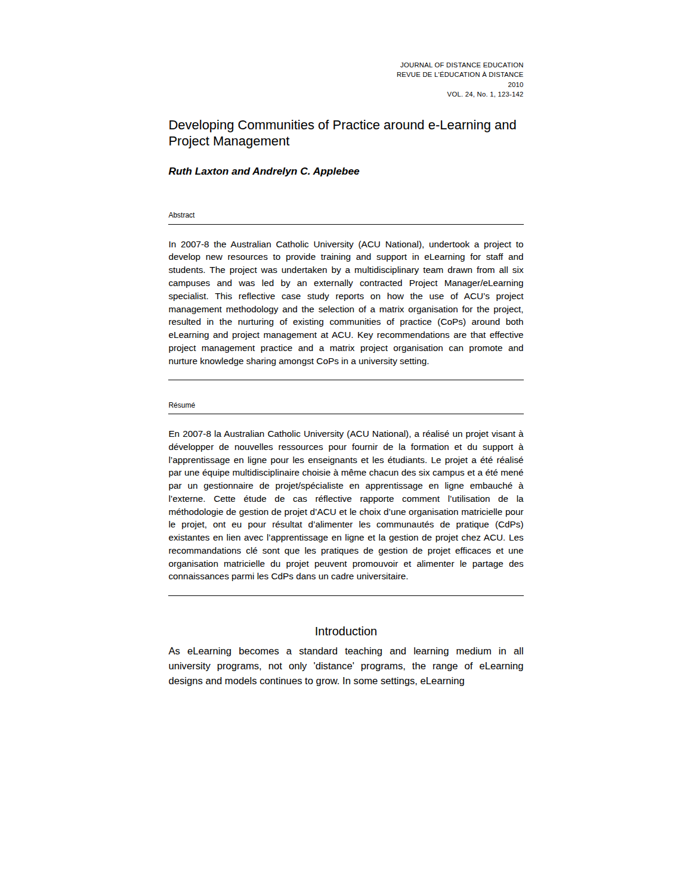JOURNAL OF DISTANCE EDUCATION
REVUE DE L'ÉDUCATION À DISTANCE
2010
VOL. 24, No. 1, 123-142
Developing Communities of Practice around e-Learning and Project Management
Ruth Laxton and Andrelyn C. Applebee
Abstract
In 2007-8 the Australian Catholic University (ACU National), undertook a project to develop new resources to provide training and support in eLearning for staff and students. The project was undertaken by a multidisciplinary team drawn from all six campuses and was led by an externally contracted Project Manager/eLearning specialist. This reflective case study reports on how the use of ACU’s project management methodology and the selection of a matrix organisation for the project, resulted in the nurturing of existing communities of practice (CoPs) around both eLearning and project management at ACU. Key recommendations are that effective project management practice and a matrix project organisation can promote and nurture knowledge sharing amongst CoPs in a university setting.
Résumé
En 2007-8 la Australian Catholic University (ACU National), a réalisé un projet visant à développer de nouvelles ressources pour fournir de la formation et du support à l’apprentissage en ligne pour les enseignants et les étudiants. Le projet a été réalisé par une équipe multidisciplinaire choisie à même chacun des six campus et a été mené par un gestionnaire de projet/spécialiste en apprentissage en ligne embauché à l’externe. Cette étude de cas réflective rapporte comment l’utilisation de la méthodologie de gestion de projet d’ACU et le choix d’une organisation matricielle pour le projet, ont eu pour résultat d’alimenter les communautés de pratique (CdPs) existantes en lien avec l’apprentissage en ligne et la gestion de projet chez ACU. Les recommandations clé sont que les pratiques de gestion de projet efficaces et une organisation matricielle du projet peuvent promouvoir et alimenter le partage des connaissances parmi les CdPs dans un cadre universitaire.
Introduction
As eLearning becomes a standard teaching and learning medium in all university programs, not only 'distance' programs, the range of eLearning designs and models continues to grow. In some settings, eLearning